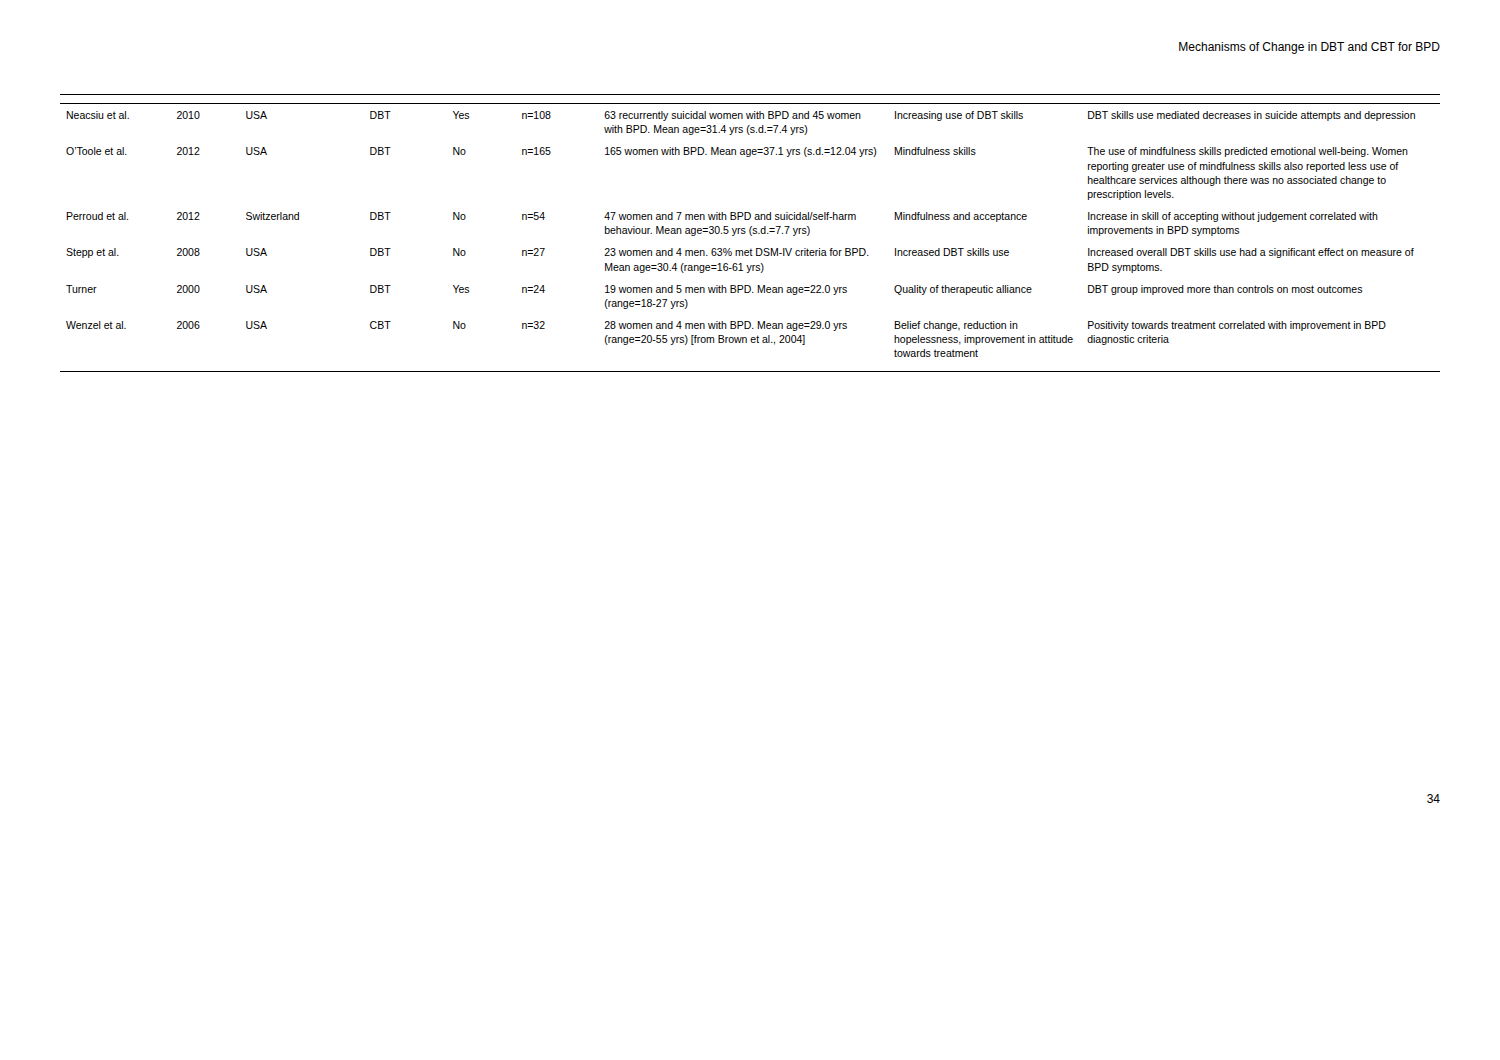Mechanisms of Change in DBT and CBT for BPD
| Neacsiu et al. | 2010 | USA | DBT | Yes | n=108 | 63 recurrently suicidal women with BPD and 45 women with BPD. Mean age=31.4 yrs (s.d.=7.4 yrs) | Increasing use of DBT skills | DBT skills use mediated decreases in suicide attempts and depression |
| O’Toole et al. | 2012 | USA | DBT | No | n=165 | 165 women with BPD. Mean age=37.1 yrs (s.d.=12.04 yrs) | Mindfulness skills | The use of mindfulness skills predicted emotional well-being. Women reporting greater use of mindfulness skills also reported less use of healthcare services although there was no associated change to prescription levels. |
| Perroud et al. | 2012 | Switzerland | DBT | No | n=54 | 47 women and 7 men with BPD and suicidal/self-harm behaviour. Mean age=30.5 yrs (s.d.=7.7 yrs) | Mindfulness and acceptance | Increase in skill of accepting without judgement correlated with improvements in BPD symptoms |
| Stepp et al. | 2008 | USA | DBT | No | n=27 | 23 women and 4 men. 63% met DSM-IV criteria for BPD. Mean age=30.4 (range=16-61 yrs) | Increased DBT skills use | Increased overall DBT skills use had a significant effect on measure of BPD symptoms. |
| Turner | 2000 | USA | DBT | Yes | n=24 | 19 women and 5 men with BPD. Mean age=22.0 yrs (range=18-27 yrs) | Quality of therapeutic alliance | DBT group improved more than controls on most outcomes |
| Wenzel et al. | 2006 | USA | CBT | No | n=32 | 28 women and 4 men with BPD. Mean age=29.0 yrs (range=20-55 yrs) [from Brown et al., 2004] | Belief change, reduction in hopelessness, improvement in attitude towards treatment | Positivity towards treatment correlated with improvement in BPD diagnostic criteria |
34